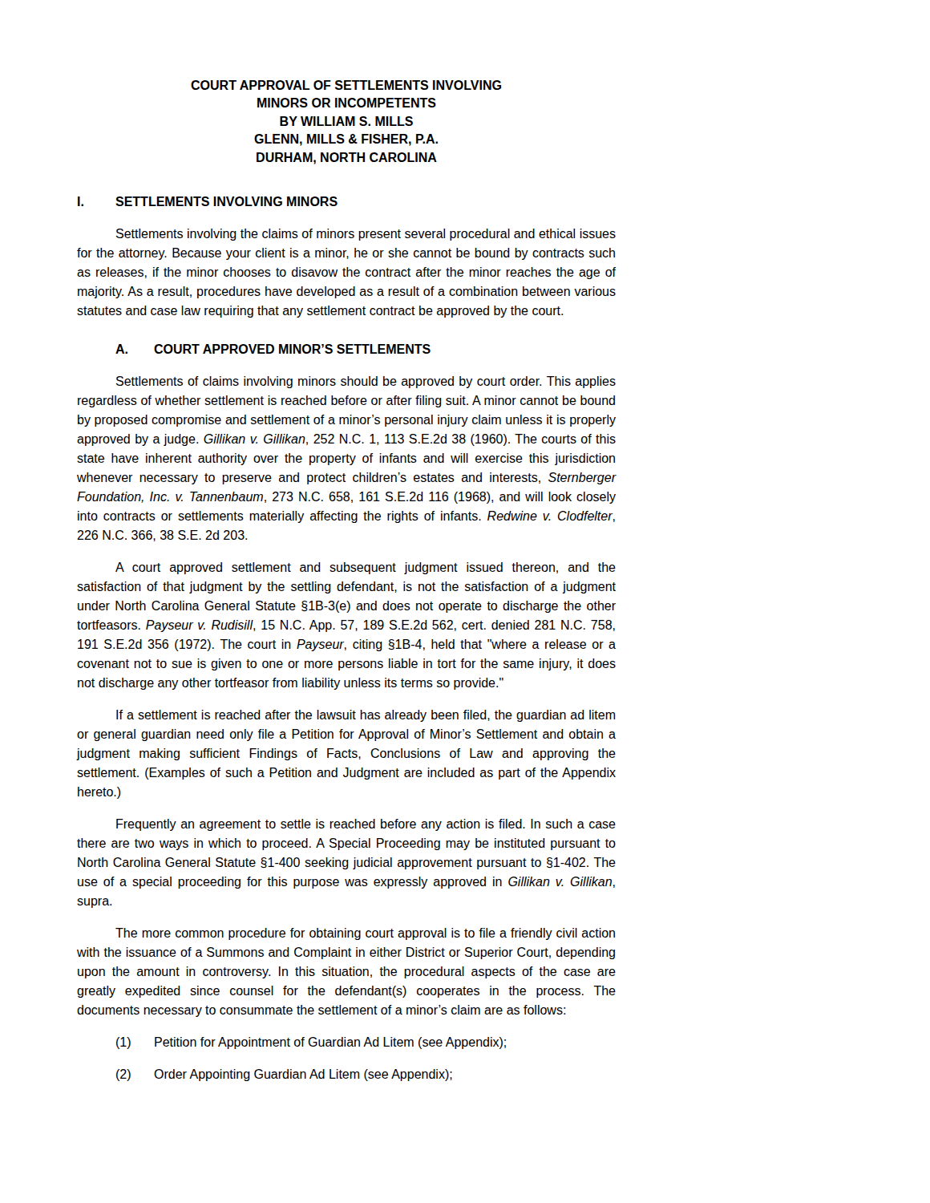Court Approval of Settlements Involving
Minors or Incompetents
By William S. Mills
Glenn, Mills & Fisher, P.A.
Durham, North Carolina
I. SETTLEMENTS INVOLVING MINORS
Settlements involving the claims of minors present several procedural and ethical issues for the attorney. Because your client is a minor, he or she cannot be bound by contracts such as releases, if the minor chooses to disavow the contract after the minor reaches the age of majority. As a result, procedures have developed as a result of a combination between various statutes and case law requiring that any settlement contract be approved by the court.
A. COURT APPROVED MINOR’S SETTLEMENTS
Settlements of claims involving minors should be approved by court order. This applies regardless of whether settlement is reached before or after filing suit. A minor cannot be bound by proposed compromise and settlement of a minor’s personal injury claim unless it is properly approved by a judge. Gillikan v. Gillikan, 252 N.C. 1, 113 S.E.2d 38 (1960). The courts of this state have inherent authority over the property of infants and will exercise this jurisdiction whenever necessary to preserve and protect children’s estates and interests, Sternberger Foundation, Inc. v. Tannenbaum, 273 N.C. 658, 161 S.E.2d 116 (1968), and will look closely into contracts or settlements materially affecting the rights of infants. Redwine v. Clodfelter, 226 N.C. 366, 38 S.E. 2d 203.
A court approved settlement and subsequent judgment issued thereon, and the satisfaction of that judgment by the settling defendant, is not the satisfaction of a judgment under North Carolina General Statute §1B-3(e) and does not operate to discharge the other tortfeasors. Payseur v. Rudisill, 15 N.C. App. 57, 189 S.E.2d 562, cert. denied 281 N.C. 758, 191 S.E.2d 356 (1972). The court in Payseur, citing §1B-4, held that "where a release or a covenant not to sue is given to one or more persons liable in tort for the same injury, it does not discharge any other tortfeasor from liability unless its terms so provide."
If a settlement is reached after the lawsuit has already been filed, the guardian ad litem or general guardian need only file a Petition for Approval of Minor’s Settlement and obtain a judgment making sufficient Findings of Facts, Conclusions of Law and approving the settlement. (Examples of such a Petition and Judgment are included as part of the Appendix hereto.)
Frequently an agreement to settle is reached before any action is filed. In such a case there are two ways in which to proceed. A Special Proceeding may be instituted pursuant to North Carolina General Statute §1-400 seeking judicial approvement pursuant to §1-402. The use of a special proceeding for this purpose was expressly approved in Gillikan v. Gillikan, supra.
The more common procedure for obtaining court approval is to file a friendly civil action with the issuance of a Summons and Complaint in either District or Superior Court, depending upon the amount in controversy. In this situation, the procedural aspects of the case are greatly expedited since counsel for the defendant(s) cooperates in the process. The documents necessary to consummate the settlement of a minor’s claim are as follows:
(1) Petition for Appointment of Guardian Ad Litem (see Appendix);
(2) Order Appointing Guardian Ad Litem (see Appendix);